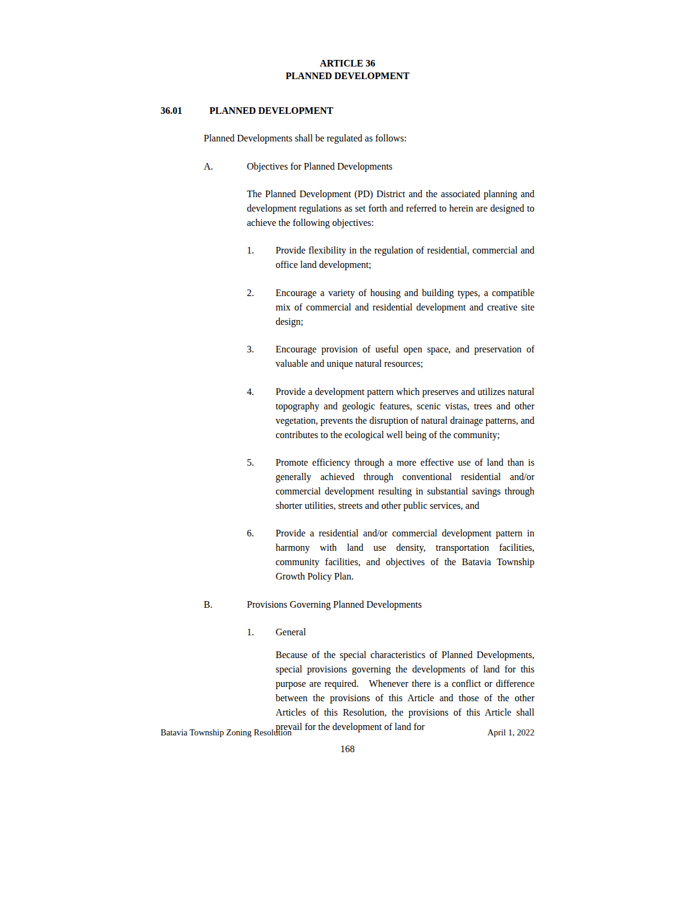ARTICLE 36
PLANNED DEVELOPMENT
36.01 PLANNED DEVELOPMENT
Planned Developments shall be regulated as follows:
A.
Objectives for Planned Developments
The Planned Development (PD) District and the associated planning and development regulations as set forth and referred to herein are designed to achieve the following objectives:
1.
Provide flexibility in the regulation of residential, commercial and office land development;
2.
Encourage a variety of housing and building types, a compatible mix of commercial and residential development and creative site design;
3.
Encourage provision of useful open space, and preservation of valuable and unique natural resources;
4.
Provide a development pattern which preserves and utilizes natural topography and geologic features, scenic vistas, trees and other vegetation, prevents the disruption of natural drainage patterns, and contributes to the ecological well being of the community;
5.
Promote efficiency through a more effective use of land than is generally achieved through conventional residential and/or commercial development resulting in substantial savings through shorter utilities, streets and other public services, and
6.
Provide a residential and/or commercial development pattern in harmony with land use density, transportation facilities, community facilities, and objectives of the Batavia Township Growth Policy Plan.
B.
Provisions Governing Planned Developments
1.
General
Because of the special characteristics of Planned Developments, special provisions governing the developments of land for this purpose are required. Whenever there is a conflict or difference between the provisions of this Article and those of the other Articles of this Resolution, the provisions of this Article shall prevail for the development of land for
Batavia Township Zoning Resolution April 1, 2022
168